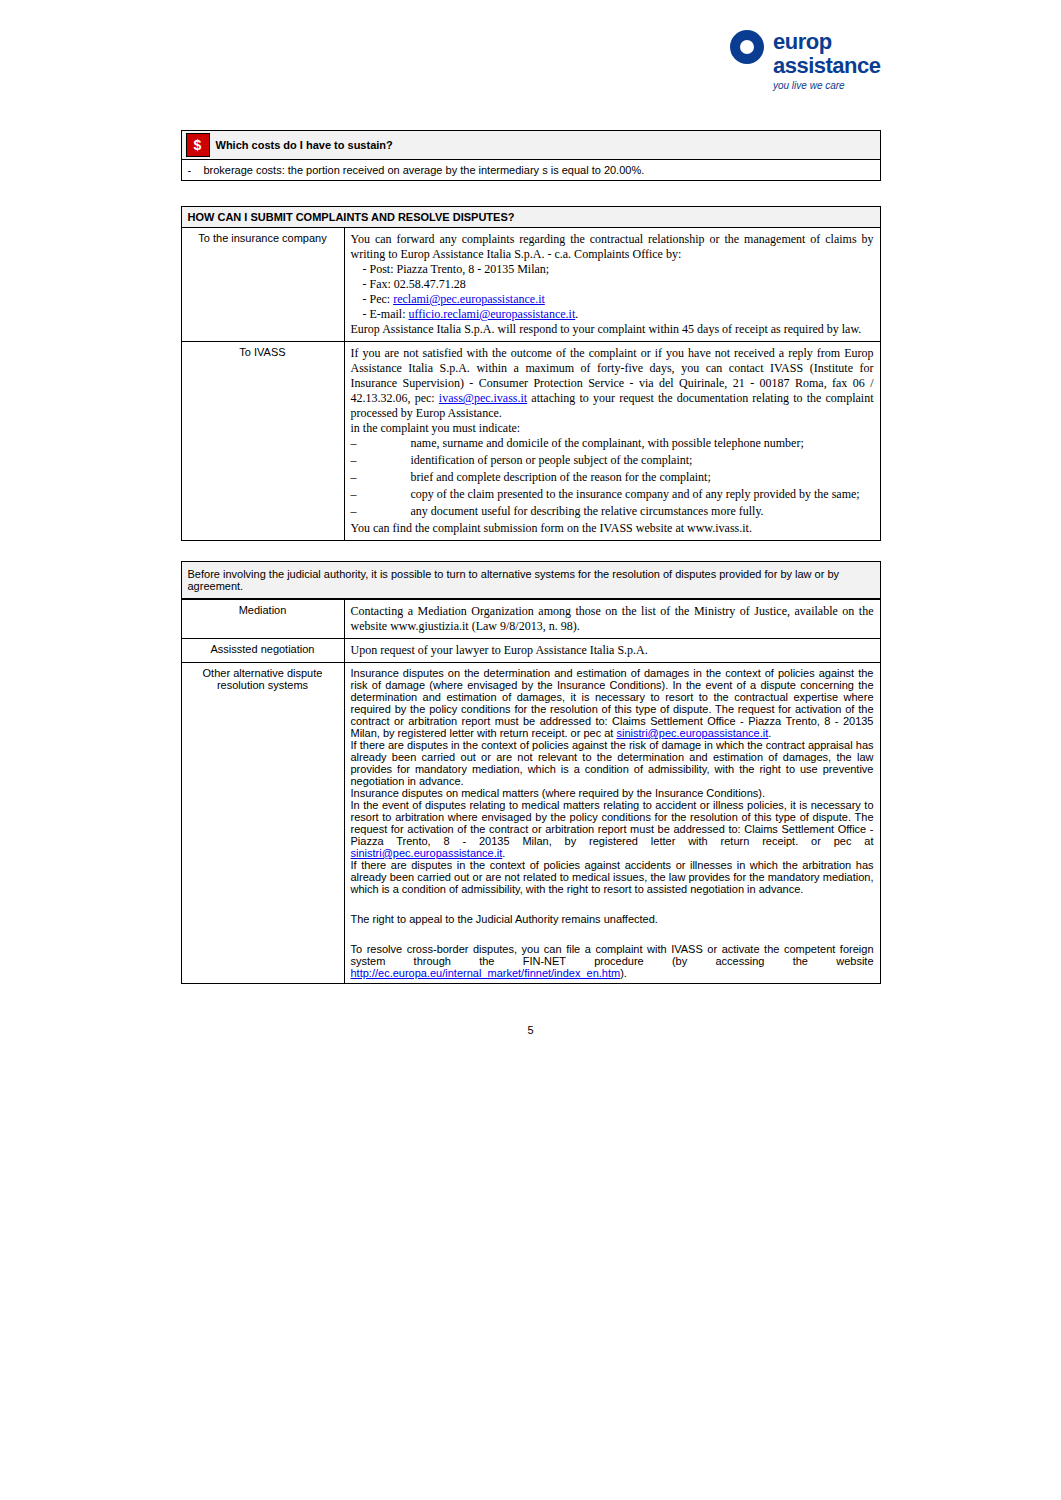europ
assistance
you live we care
$ Which costs do I have to sustain?
- brokerage costs: the portion received on average by the intermediary s is equal to 20.00%.
| HOW CAN I SUBMIT COMPLAINTS AND RESOLVE DISPUTES? |
| To the insurance company | You can forward any complaints regarding the contractual relationship or the management of claims by writing to Europ Assistance Italia S.p.A. - c.a. Complaints Office by: - Post: Piazza Trento, 8 - 20135 Milan; - Fax: 02.58.47.71.28 - Pec: reclami@pec.europassistance.it - E-mail: ufficio.reclami@europassistance.it . Europ Assistance Italia S.p.A. will respond to your complaint within 45 days of receipt as required by law. |
| To IVASS | If you are not satisfied with the outcome of the complaint or if you have not received a reply from Europ Assistance Italia S.p.A. within a maximum of forty-five days, you can contact IVASS (Institute for Insurance Supervision) - Consumer Protection Service - via del Quirinale, 21 - 00187 Roma, fax 06 / 42.13.32.06, pec: ivass@pec.ivass.it attaching to your request the documentation relating to the complaint processed by Europ Assistance. in the complaint you must indicate: name, surname and domicile of the complainant, with possible telephone number; identification of person or people subject of the complaint; brief and complete description of the reason for the complaint; copy of the claim presented to the insurance company and of any reply provided by the same; any document useful for describing the relative circumstances more fully. You can find the complaint submission form on the IVASS website at www.ivass.it. |
Before involving the judicial authority, it is possible to turn to alternative systems for the resolution of disputes provided for by law or by agreement.
| Mediation | Contacting a Mediation Organization among those on the list of the Ministry of Justice, available on the website www.giustizia.it (Law 9/8/2013, n. 98). |
| Assissted negotiation | Upon request of your lawyer to Europ Assistance Italia S.p.A. |
| Other alternative dispute resolution systems | Insurance disputes on the determination and estimation of damages in the context of policies against the risk of damage (where envisaged by the Insurance Conditions). In the event of a dispute concerning the determination and estimation of damages, it is necessary to resort to the contractual expertise where required by the policy conditions for the resolution of this type of dispute. The request for activation of the contract or arbitration report must be addressed to: Claims Settlement Office - Piazza Trento, 8 - 20135 Milan, by registered letter with return receipt. or pec at sinistri@pec.europassistance.it . If there are disputes in the context of policies against the risk of damage in which the contract appraisal has already been carried out or are not relevant to the determination and estimation of damages, the law provides for mandatory mediation, which is a condition of admissibility, with the right to use preventive negotiation in advance. Insurance disputes on medical matters (where required by the Insurance Conditions). In the event of disputes relating to medical matters relating to accident or illness policies, it is necessary to resort to arbitration where envisaged by the policy conditions for the resolution of this type of dispute. The request for activation of the contract or arbitration report must be addressed to: Claims Settlement Office - Piazza Trento, 8 - 20135 Milan, by registered letter with return receipt. or pec at sinistri@pec.europassistance.it . If there are disputes in the context of policies against accidents or illnesses in which the arbitration has already been carried out or are not related to medical issues, the law provides for the mandatory mediation, which is a condition of admissibility, with the right to resort to assisted negotiation in advance. The right to appeal to the Judicial Authority remains unaffected. To resolve cross-border disputes, you can file a complaint with IVASS or activate the competent foreign system through the FIN-NET procedure (by accessing the website http://ec.europa.eu/internal_market/finnet/index_en.htm ). |
5